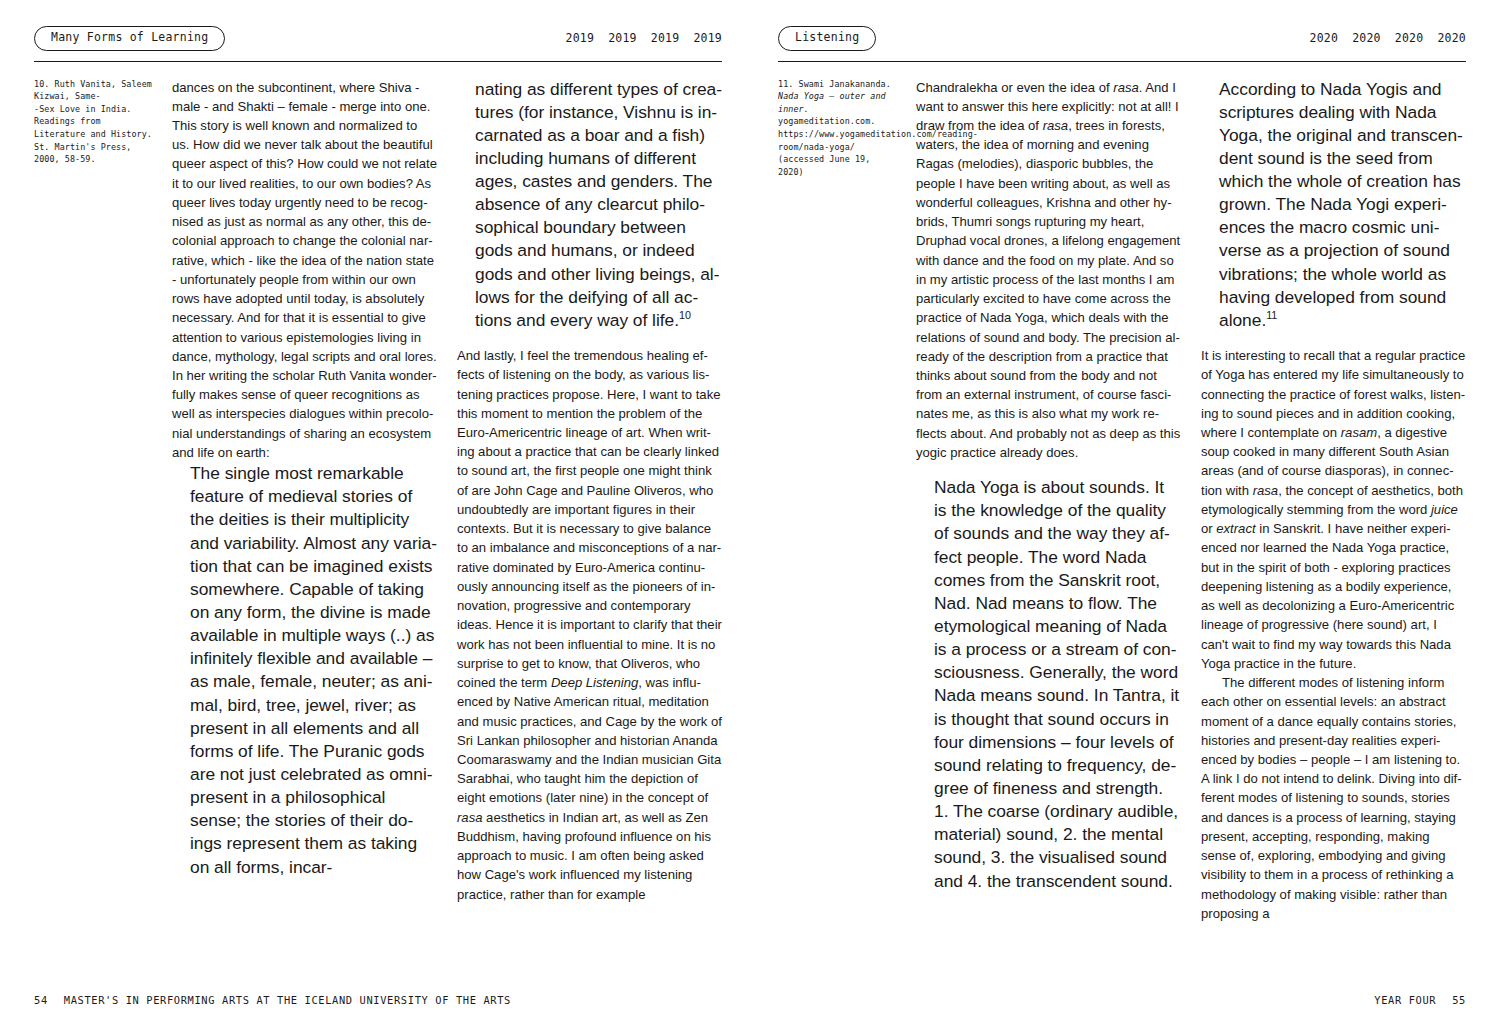Many Forms of Learning 2019201920192019
10. Ruth Vanita, Saleem Kizwai, Same-
-Sex Love in India. Readings from Literature and History. St. Martin's Press, 2000, 58-59.
dances on the subcontinent, where Shiva - male - and Shakti – female - merge into one. This story is well known and normalized to us. How did we never talk about the beautiful queer aspect of this? How could we not relate it to our lived realities, to our own bodies? As queer lives today urgently need to be recognised as just as normal as any other, this decolonial approach to change the colonial narrative, which - like the idea of the nation state - unfortunately people from within our own rows have adopted until today, is absolutely necessary. And for that it is essential to give attention to various epistemologies living in dance, mythology, legal scripts and oral lores. In her writing the scholar Ruth Vanita wonderfully makes sense of queer recognitions as well as interspecies dialogues within precolonial understandings of sharing an ecosystem and life on earth:
The single most remarkable feature of medieval stories of the deities is their multiplicity and variability. Almost any variation that can be imagined exists somewhere. Capable of taking on any form, the divine is made available in multiple ways (..) as infinitely flexible and available – as male, female, neuter; as animal, bird, tree, jewel, river; as present in all elements and all forms of life. The Puranic gods are not just celebrated as omnipresent in a philosophical sense; the stories of their doings represent them as taking on all forms, incar-
nating as different types of creatures (for instance, Vishnu is incarnated as a boar and a fish) including humans of different ages, castes and genders. The absence of any clearcut philosophical boundary between gods and humans, or indeed gods and other living beings, allows for the deifying of all actions and every way of life.10
And lastly, I feel the tremendous healing effects of listening on the body, as various listening practices propose. Here, I want to take this moment to mention the problem of the Euro-Americentric lineage of art. When writing about a practice that can be clearly linked to sound art, the first people one might think of are John Cage and Pauline Oliveros, who undoubtedly are important figures in their contexts. But it is necessary to give balance to an imbalance and misconceptions of a narrative dominated by Euro-America continuously announcing itself as the pioneers of innovation, progressive and contemporary ideas. Hence it is important to clarify that their work has not been influential to mine. It is no surprise to get to know, that Oliveros, who coined the term Deep Listening, was influenced by Native American ritual, meditation and music practices, and Cage by the work of Sri Lankan philosopher and historian Ananda Coomaraswamy and the Indian musician Gita Sarabhai, who taught him the depiction of eight emotions (later nine) in the concept of rasa aesthetics in Indian art, as well as Zen Buddhism, having profound influence on his approach to music. I am often being asked how Cage's work influenced my listening practice, rather than for example
54 MASTER'S IN PERFORMING ARTS AT THE ICELAND UNIVERSITY OF THE ARTS
Listening 2020202020202020
11. Swami Janakananda. Nada Yoga – outer and inner. yogameditation.com. https://www.yogameditation.com/reading-room/nada-yoga/ (accessed June 19, 2020)
Chandralekha or even the idea of rasa. And I want to answer this here explicitly: not at all! I draw from the idea of rasa, trees in forests, waters, the idea of morning and evening Ragas (melodies), diasporic bubbles, the people I have been writing about, as well as wonderful colleagues, Krishna and other hybrids, Thumri songs rupturing my heart, Druphad vocal drones, a lifelong engagement with dance and the food on my plate. And so in my artistic process of the last months I am particularly excited to have come across the practice of Nada Yoga, which deals with the relations of sound and body. The precision already of the description from a practice that thinks about sound from the body and not from an external instrument, of course fascinates me, as this is also what my work reflects about. And probably not as deep as this yogic practice already does.
Nada Yoga is about sounds. It is the knowledge of the quality of sounds and the way they affect people. The word Nada comes from the Sanskrit root, Nad. Nad means to flow. The etymological meaning of Nada is a process or a stream of consciousness. Generally, the word Nada means sound. In Tantra, it is thought that sound occurs in four dimensions – four levels of sound relating to frequency, degree of fineness and strength. 1. The coarse (ordinary audible, material) sound, 2. the mental sound, 3. the visualised sound and 4. the transcendent sound.
According to Nada Yogis and scriptures dealing with Nada Yoga, the original and transcendent sound is the seed from which the whole of creation has grown. The Nada Yogi experiences the macro cosmic universe as a projection of sound vibrations; the whole world as having developed from sound alone.11
It is interesting to recall that a regular practice of Yoga has entered my life simultaneously to connecting the practice of forest walks, listening to sound pieces and in addition cooking, where I contemplate on rasam, a digestive soup cooked in many different South Asian areas (and of course diasporas), in connection with rasa, the concept of aesthetics, both etymologically stemming from the word juice or extract in Sanskrit. I have neither experienced nor learned the Nada Yoga practice, but in the spirit of both - exploring practices deepening listening as a bodily experience, as well as decolonizing a Euro-Americentric lineage of progressive (here sound) art, I can't wait to find my way towards this Nada Yoga practice in the future.
The different modes of listening inform each other on essential levels: an abstract moment of a dance equally contains stories, histories and present-day realities experienced by bodies – people – I am listening to. A link I do not intend to delink. Diving into different modes of listening to sounds, stories and dances is a process of learning, staying present, accepting, responding, making sense of, exploring, embodying and giving visibility to them in a process of rethinking a methodology of making visible: rather than proposing a
YEAR FOUR 55